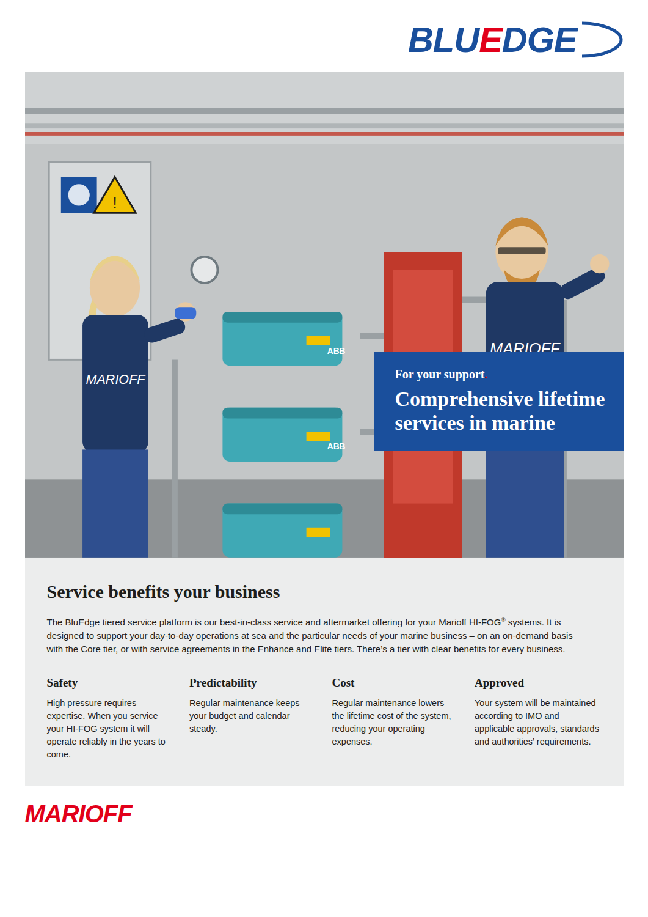BLU EDGE
! BLUEDGE ABB ABB MARIOFF MARIOFF
For your support.
Comprehensive lifetime
services in marine
Service benefits your business
The BluEdge tiered service platform is our best-in-class service and aftermarket offering for your Marioff HI-FOG® systems. It is designed to support your day-to-day operations at sea and the particular needs of your marine business – on an on-demand basis with the Core tier, or with service agreements in the Enhance and Elite tiers. There’s a tier with clear benefits for every business.
Safety
High pressure requires expertise. When you service your HI-FOG system it will operate reliably in the years to come.
Predictability
Regular maintenance keeps your budget and calendar steady.
Cost
Regular maintenance lowers the lifetime cost of the system, reducing your operating expenses.
Approved
Your system will be maintained according to IMO and applicable approvals, standards and authorities’ requirements.
MARIOFF